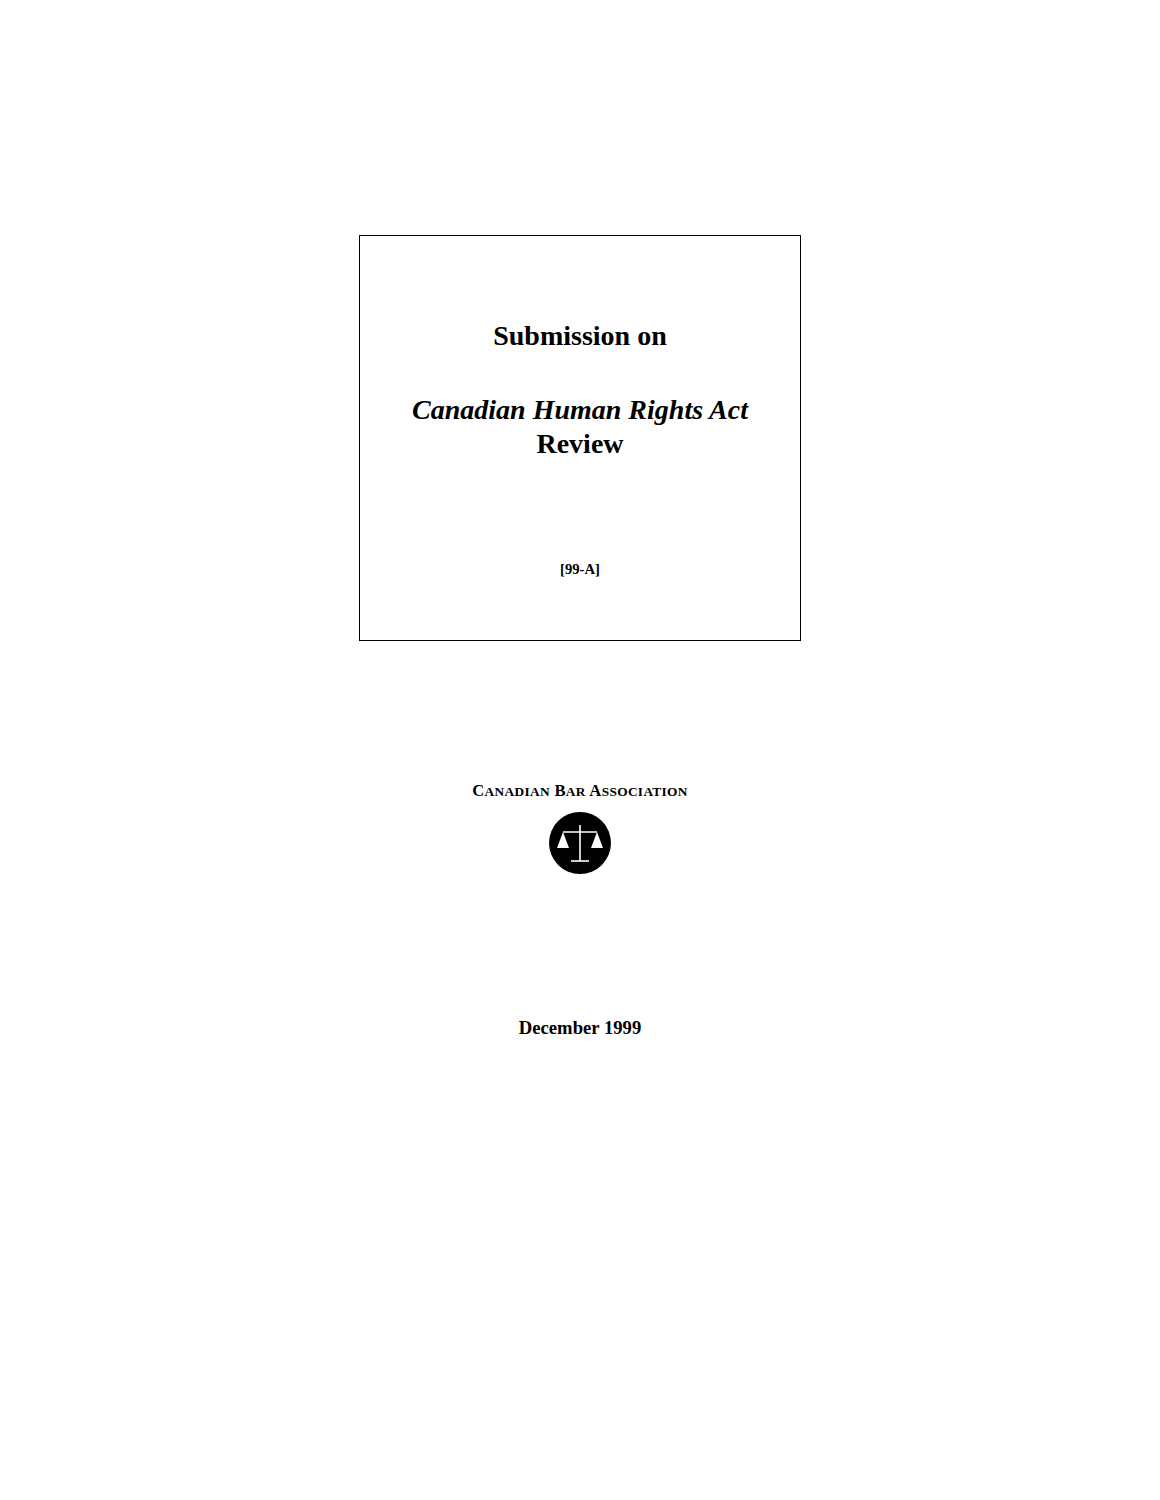Submission on
Canadian Human Rights Act
Review
[99-A]
CANADIAN BAR ASSOCIATION
December 1999